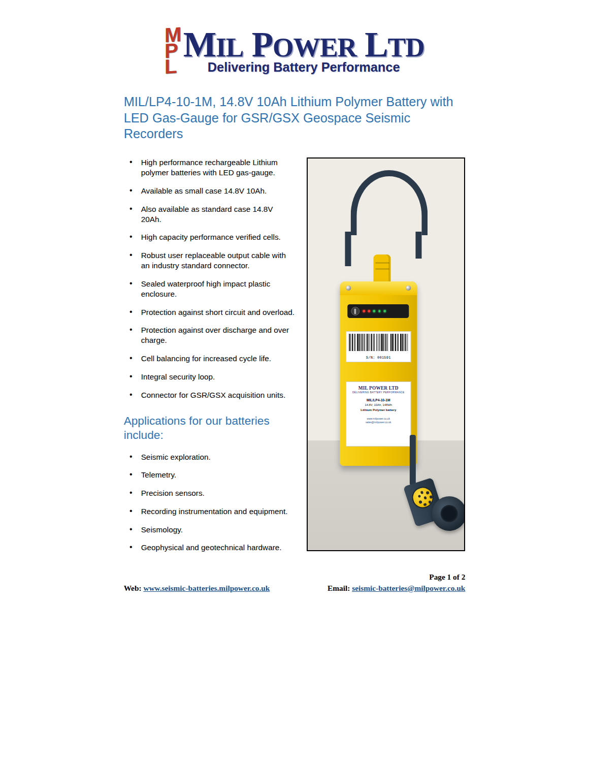MPL
MIL POWER LTD
Delivering Battery Performance
MIL/LP4-10-1M, 14.8V 10Ah Lithium Polymer Battery with LED Gas-Gauge for GSR/GSX Geospace Seismic Recorders
High performance rechargeable Lithium polymer batteries with LED gas-gauge.
Available as small case 14.8V 10Ah.
Also available as standard case 14.8V 20Ah.
High capacity performance verified cells.
Robust user replaceable output cable with an industry standard connector.
Sealed waterproof high impact plastic enclosure.
Protection against short circuit and overload.
Protection against over discharge and over charge.
Cell balancing for increased cycle life.
Integral security loop.
Connector for GSR/GSX acquisition units.
Applications for our batteries include:
Seismic exploration.
Telemetry.
Precision sensors.
Recording instrumentation and equipment.
Seismology.
Geophysical and geotechnical hardware.
S/N: 001591
MIL POWER LTD
DELIVERING BATTERY PERFORMANCE
MIL/LP4-10-1M
14.8V, 10Ah, 148Wh
Lithium Polymer battery
www.milpower.co.uk
sales@milpower.co.uk
Page 1 of 2
Web: www.seismic-batteries.milpower.co.uk
Email: seismic-batteries@milpower.co.uk